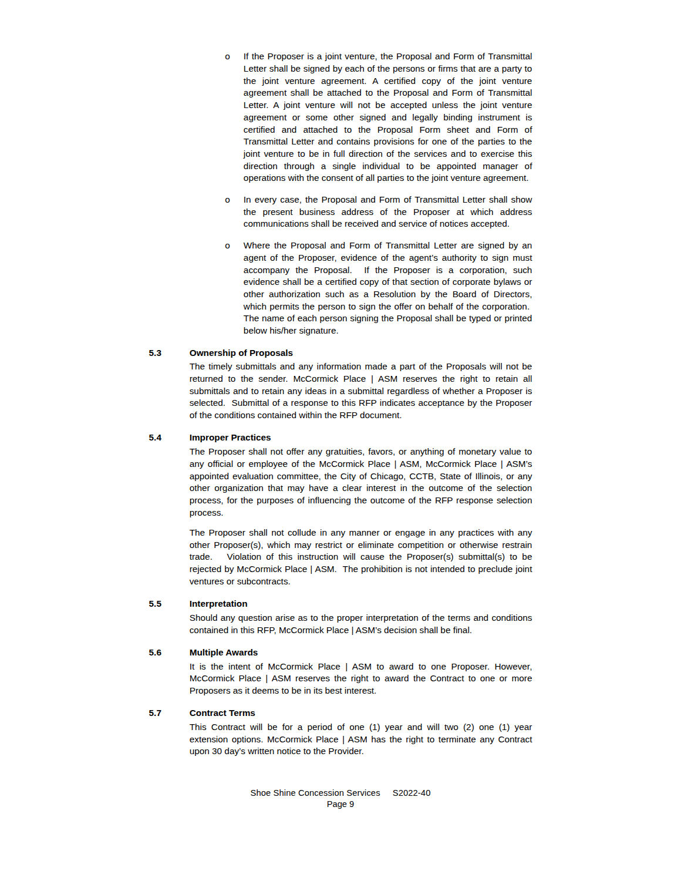o If the Proposer is a joint venture, the Proposal and Form of Transmittal Letter shall be signed by each of the persons or firms that are a party to the joint venture agreement. A certified copy of the joint venture agreement shall be attached to the Proposal and Form of Transmittal Letter. A joint venture will not be accepted unless the joint venture agreement or some other signed and legally binding instrument is certified and attached to the Proposal Form sheet and Form of Transmittal Letter and contains provisions for one of the parties to the joint venture to be in full direction of the services and to exercise this direction through a single individual to be appointed manager of operations with the consent of all parties to the joint venture agreement.
o In every case, the Proposal and Form of Transmittal Letter shall show the present business address of the Proposer at which address communications shall be received and service of notices accepted.
o Where the Proposal and Form of Transmittal Letter are signed by an agent of the Proposer, evidence of the agent’s authority to sign must accompany the Proposal. If the Proposer is a corporation, such evidence shall be a certified copy of that section of corporate bylaws or other authorization such as a Resolution by the Board of Directors, which permits the person to sign the offer on behalf of the corporation. The name of each person signing the Proposal shall be typed or printed below his/her signature.
5.3 Ownership of Proposals
The timely submittals and any information made a part of the Proposals will not be returned to the sender. McCormick Place | ASM reserves the right to retain all submittals and to retain any ideas in a submittal regardless of whether a Proposer is selected. Submittal of a response to this RFP indicates acceptance by the Proposer of the conditions contained within the RFP document.
5.4 Improper Practices
The Proposer shall not offer any gratuities, favors, or anything of monetary value to any official or employee of the McCormick Place | ASM, McCormick Place | ASM’s appointed evaluation committee, the City of Chicago, CCTB, State of Illinois, or any other organization that may have a clear interest in the outcome of the selection process, for the purposes of influencing the outcome of the RFP response selection process.
The Proposer shall not collude in any manner or engage in any practices with any other Proposer(s), which may restrict or eliminate competition or otherwise restrain trade. Violation of this instruction will cause the Proposer(s) submittal(s) to be rejected by McCormick Place | ASM. The prohibition is not intended to preclude joint ventures or subcontracts.
5.5 Interpretation
Should any question arise as to the proper interpretation of the terms and conditions contained in this RFP, McCormick Place | ASM’s decision shall be final.
5.6 Multiple Awards
It is the intent of McCormick Place | ASM to award to one Proposer. However, McCormick Place | ASM reserves the right to award the Contract to one or more Proposers as it deems to be in its best interest.
5.7 Contract Terms
This Contract will be for a period of one (1) year and will two (2) one (1) year extension options. McCormick Place | ASM has the right to terminate any Contract upon 30 day’s written notice to the Provider.
Shoe Shine Concession Services S2022-40
Page 9